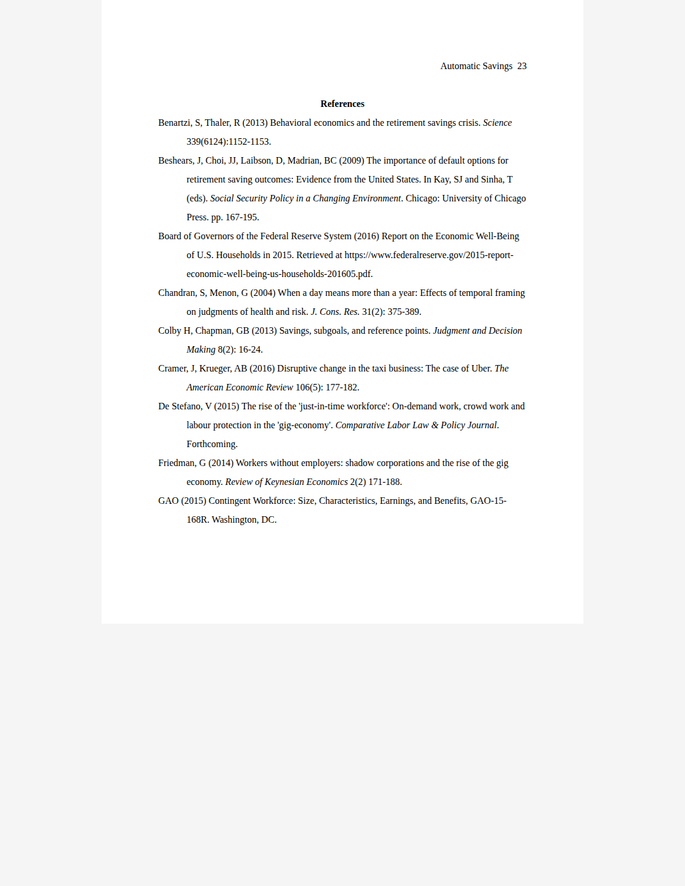Automatic Savings 23
References
Benartzi, S, Thaler, R (2013) Behavioral economics and the retirement savings crisis. Science 339(6124):1152-1153.
Beshears, J, Choi, JJ, Laibson, D, Madrian, BC (2009) The importance of default options for retirement saving outcomes: Evidence from the United States. In Kay, SJ and Sinha, T (eds). Social Security Policy in a Changing Environment. Chicago: University of Chicago Press. pp. 167-195.
Board of Governors of the Federal Reserve System (2016) Report on the Economic Well-Being of U.S. Households in 2015. Retrieved at https://www.federalreserve.gov/2015-report-economic-well-being-us-households-201605.pdf.
Chandran, S, Menon, G (2004) When a day means more than a year: Effects of temporal framing on judgments of health and risk. J. Cons. Res. 31(2): 375-389.
Colby H, Chapman, GB (2013) Savings, subgoals, and reference points. Judgment and Decision Making 8(2): 16-24.
Cramer, J, Krueger, AB (2016) Disruptive change in the taxi business: The case of Uber. The American Economic Review 106(5): 177-182.
De Stefano, V (2015) The rise of the 'just-in-time workforce': On-demand work, crowd work and labour protection in the 'gig-economy'. Comparative Labor Law & Policy Journal. Forthcoming.
Friedman, G (2014) Workers without employers: shadow corporations and the rise of the gig economy. Review of Keynesian Economics 2(2) 171-188.
GAO (2015) Contingent Workforce: Size, Characteristics, Earnings, and Benefits, GAO-15-168R. Washington, DC.